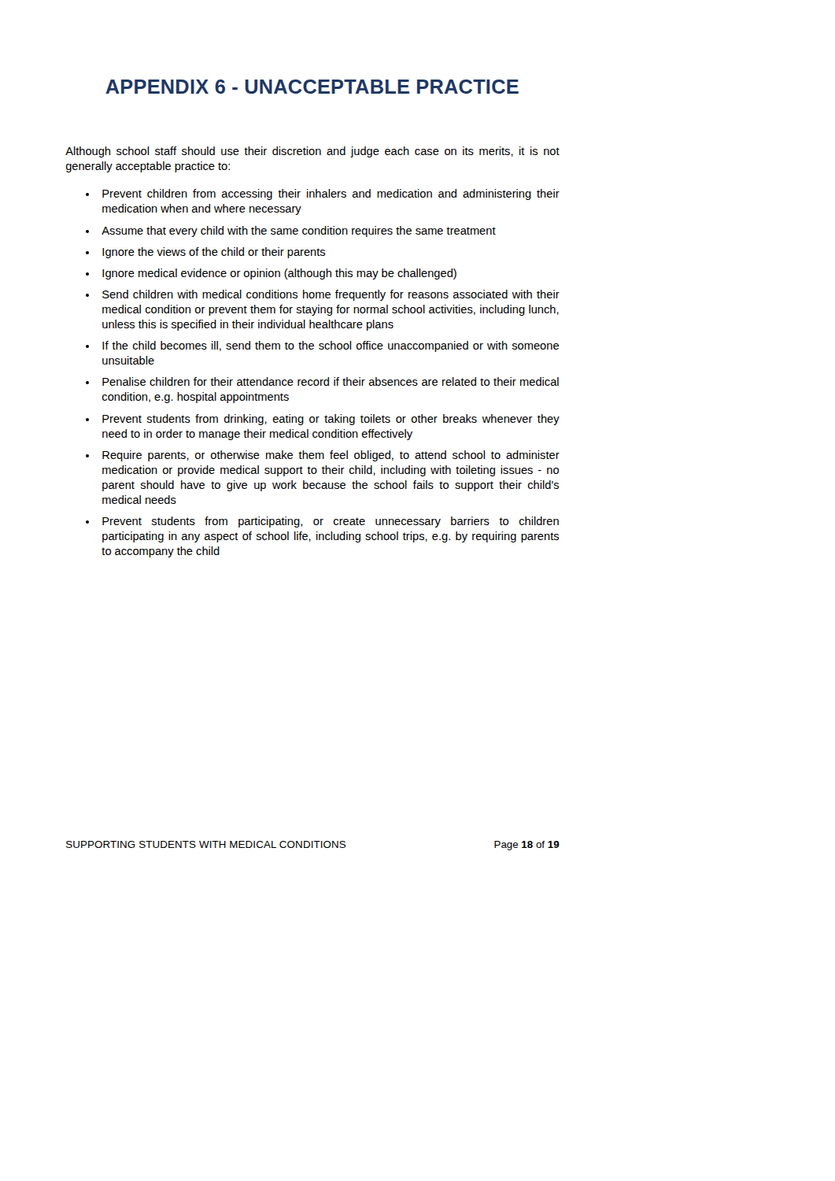APPENDIX 6 - UNACCEPTABLE PRACTICE
Although school staff should use their discretion and judge each case on its merits, it is not generally acceptable practice to:
Prevent children from accessing their inhalers and medication and administering their medication when and where necessary
Assume that every child with the same condition requires the same treatment
Ignore the views of the child or their parents
Ignore medical evidence or opinion (although this may be challenged)
Send children with medical conditions home frequently for reasons associated with their medical condition or prevent them for staying for normal school activities, including lunch, unless this is specified in their individual healthcare plans
If the child becomes ill, send them to the school office unaccompanied or with someone unsuitable
Penalise children for their attendance record if their absences are related to their medical condition, e.g. hospital appointments
Prevent students from drinking, eating or taking toilets or other breaks whenever they need to in order to manage their medical condition effectively
Require parents, or otherwise make them feel obliged, to attend school to administer medication or provide medical support to their child, including with toileting issues - no parent should have to give up work because the school fails to support their child's medical needs
Prevent students from participating, or create unnecessary barriers to children participating in any aspect of school life, including school trips, e.g. by requiring parents to accompany the child
SUPPORTING STUDENTS WITH MEDICAL CONDITIONS Page 18 of 19